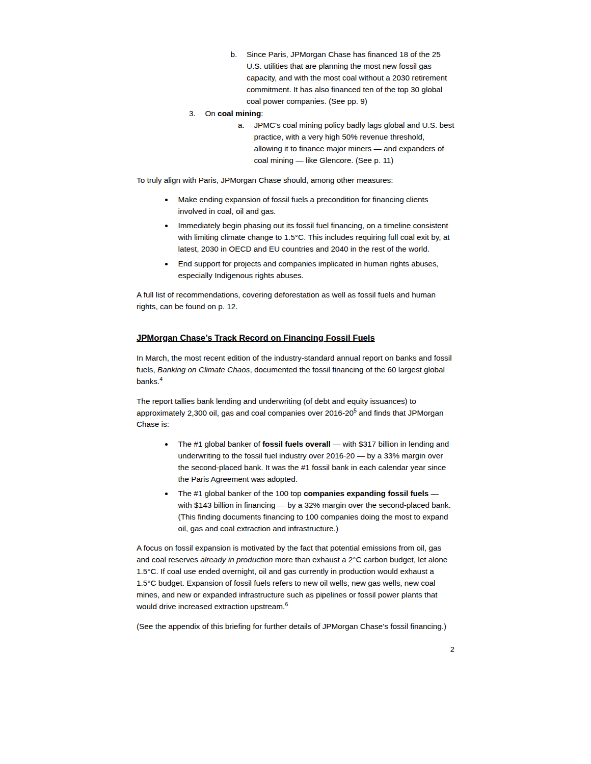Since Paris, JPMorgan Chase has financed 18 of the 25 U.S. utilities that are planning the most new fossil gas capacity, and with the most coal without a 2030 retirement commitment. It has also financed ten of the top 30 global coal power companies. (See pp. 9)
On coal mining:
JPMC's coal mining policy badly lags global and U.S. best practice, with a very high 50% revenue threshold, allowing it to finance major miners — and expanders of coal mining — like Glencore. (See p. 11)
To truly align with Paris, JPMorgan Chase should, among other measures:
Make ending expansion of fossil fuels a precondition for financing clients involved in coal, oil and gas.
Immediately begin phasing out its fossil fuel financing, on a timeline consistent with limiting climate change to 1.5°C. This includes requiring full coal exit by, at latest, 2030 in OECD and EU countries and 2040 in the rest of the world.
End support for projects and companies implicated in human rights abuses, especially Indigenous rights abuses.
A full list of recommendations, covering deforestation as well as fossil fuels and human rights, can be found on p. 12.
JPMorgan Chase’s Track Record on Financing Fossil Fuels
In March, the most recent edition of the industry-standard annual report on banks and fossil fuels, Banking on Climate Chaos, documented the fossil financing of the 60 largest global banks.4
The report tallies bank lending and underwriting (of debt and equity issuances) to approximately 2,300 oil, gas and coal companies over 2016-205 and finds that JPMorgan Chase is:
The #1 global banker of fossil fuels overall — with $317 billion in lending and underwriting to the fossil fuel industry over 2016-20 — by a 33% margin over the second-placed bank. It was the #1 fossil bank in each calendar year since the Paris Agreement was adopted.
The #1 global banker of the 100 top companies expanding fossil fuels — with $143 billion in financing — by a 32% margin over the second-placed bank. (This finding documents financing to 100 companies doing the most to expand oil, gas and coal extraction and infrastructure.)
A focus on fossil expansion is motivated by the fact that potential emissions from oil, gas and coal reserves already in production more than exhaust a 2°C carbon budget, let alone 1.5°C. If coal use ended overnight, oil and gas currently in production would exhaust a 1.5°C budget. Expansion of fossil fuels refers to new oil wells, new gas wells, new coal mines, and new or expanded infrastructure such as pipelines or fossil power plants that would drive increased extraction upstream.6
(See the appendix of this briefing for further details of JPMorgan Chase’s fossil financing.)
2